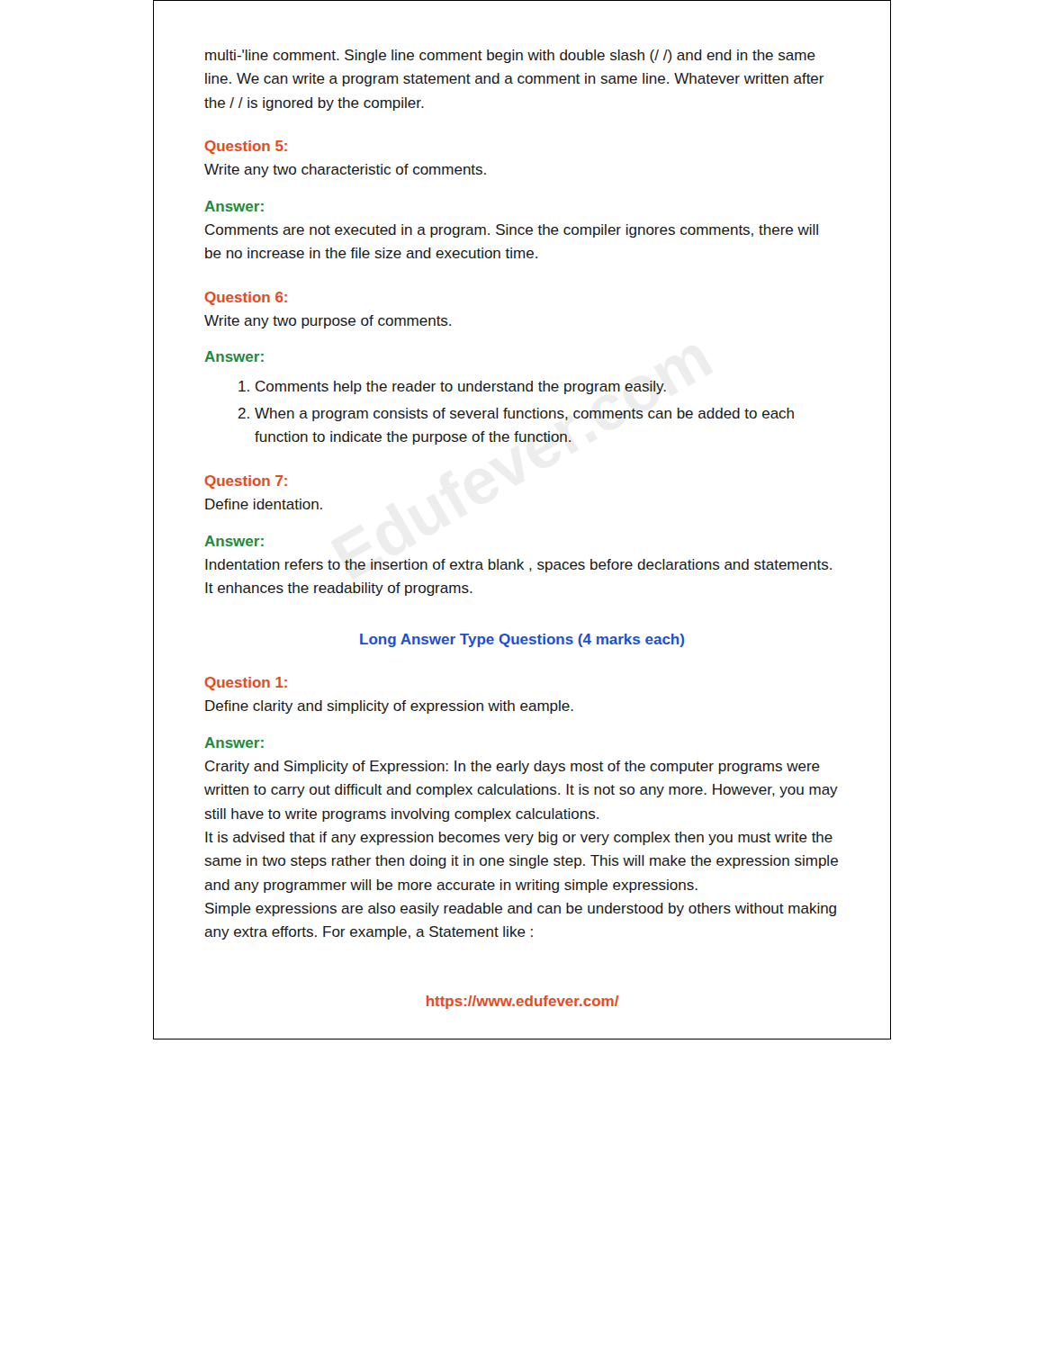Edufever.com
multi-'line comment. Single line comment begin with double slash (/ /) and end in the same line. We can write a program statement and a comment in same line. Whatever written after the / / is ignored by the compiler.
Question 5:
Write any two characteristic of comments.
Answer:
Comments are not executed in a program. Since the compiler ignores comments, there will be no increase in the file size and execution time.
Question 6:
Write any two purpose of comments.
Answer:
Comments help the reader to understand the program easily.
When a program consists of several functions, comments can be added to each function to indicate the purpose of the function.
Question 7:
Define identation.
Answer:
Indentation refers to the insertion of extra blank , spaces before declarations and statements. It enhances the readability of programs.
Long Answer Type Questions (4 marks each)
Question 1:
Define clarity and simplicity of expression with eample.
Answer:
Crarity and Simplicity of Expression: In the early days most of the computer programs were written to carry out difficult and complex calculations. It is not so any more. However, you may still have to write programs involving complex calculations.
It is advised that if any expression becomes very big or very complex then you must write the same in two steps rather then doing it in one single step. This will make the expression simple and any programmer will be more accurate in writing simple expressions.
Simple expressions are also easily readable and can be understood by others without making any extra efforts. For example, a Statement like :
https://www.edufever.com/